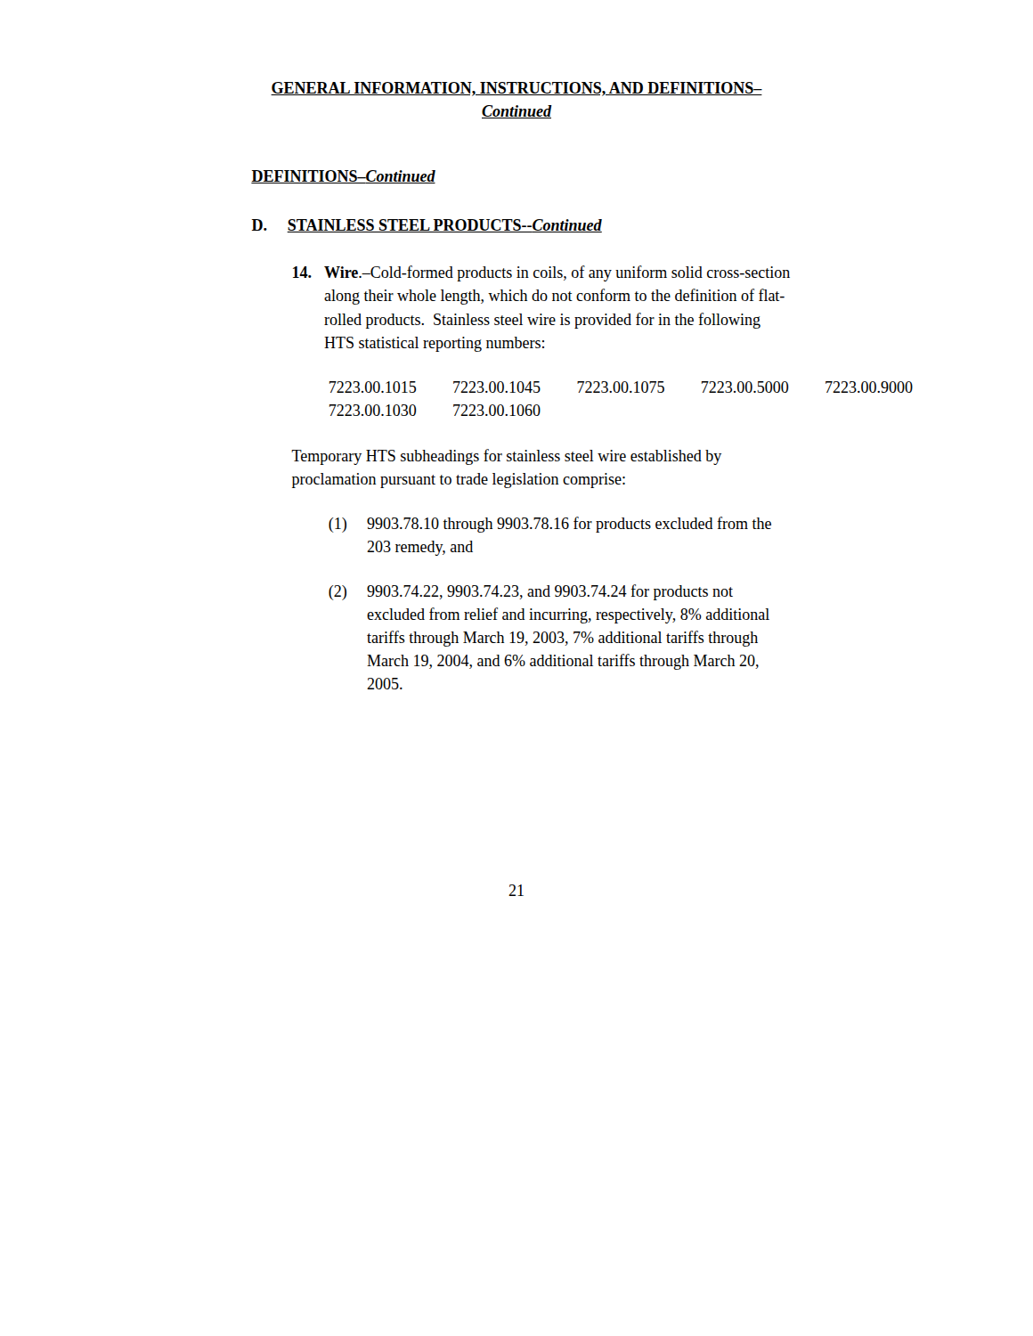GENERAL INFORMATION, INSTRUCTIONS, AND DEFINITIONS–Continued
DEFINITIONS–Continued
D. STAINLESS STEEL PRODUCTS--Continued
14. Wire.–Cold-formed products in coils, of any uniform solid cross-section along their whole length, which do not conform to the definition of flat-rolled products. Stainless steel wire is provided for in the following HTS statistical reporting numbers:
| 7223.00.1015 | 7223.00.1045 | 7223.00.1075 | 7223.00.5000 | 7223.00.9000 |
| 7223.00.1030 | 7223.00.1060 | | | |
Temporary HTS subheadings for stainless steel wire established by proclamation pursuant to trade legislation comprise:
(1) 9903.78.10 through 9903.78.16 for products excluded from the 203 remedy, and
(2) 9903.74.22, 9903.74.23, and 9903.74.24 for products not excluded from relief and incurring, respectively, 8% additional tariffs through March 19, 2003, 7% additional tariffs through March 19, 2004, and 6% additional tariffs through March 20, 2005.
21